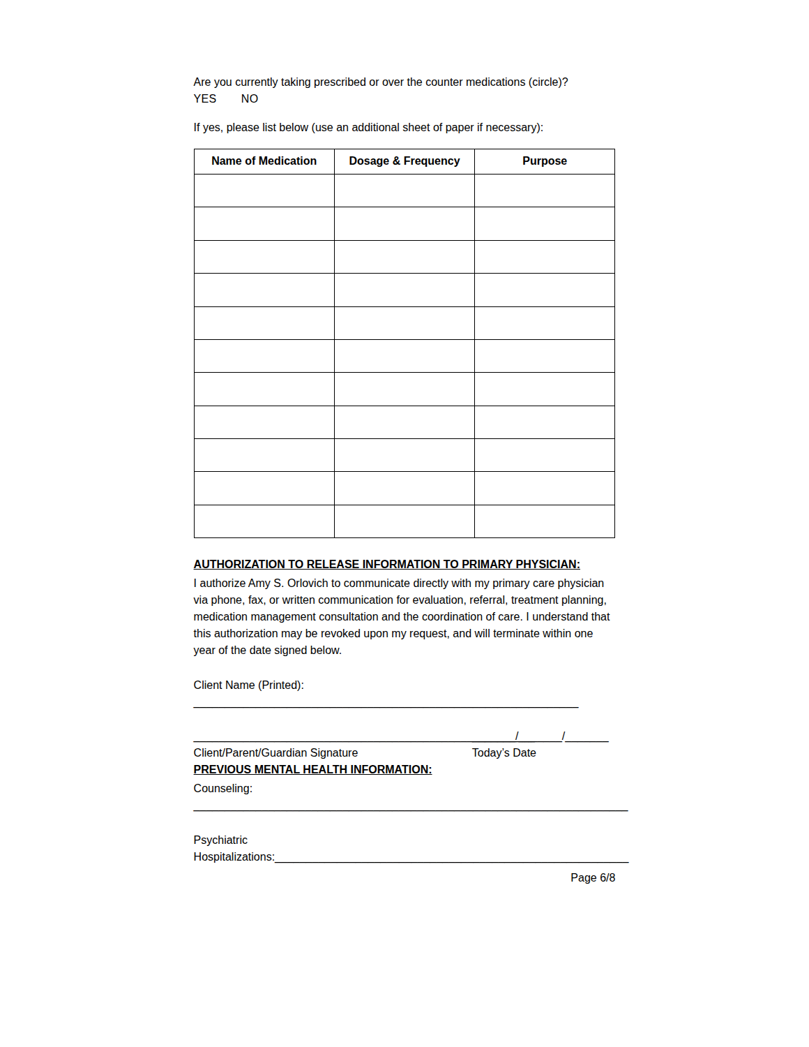Are you currently taking prescribed or over the counter medications (circle)? YES NO
If yes, please list below (use an additional sheet of paper if necessary):
| Name of Medication | Dosage & Frequency | Purpose |
| --- | --- | --- |
AUTHORIZATION TO RELEASE INFORMATION TO PRIMARY PHYSICIAN:
I authorize Amy S. Orlovich to communicate directly with my primary care physician via phone, fax, or written communication for evaluation, referral, treatment planning, medication management consultation and the coordination of care. I understand that this authorization may be revoked upon my request, and will terminate within one year of the date signed below.
Client Name (Printed): ______________________________________________________________
_______________________________________________________
_______/_______/_______
Client/Parent/Guardian Signature
Today’s Date
PREVIOUS MENTAL HEALTH INFORMATION:
Counseling: ______________________________________________________________________
Psychiatric Hospitalizations:_________________________________________________________
Page 6/8